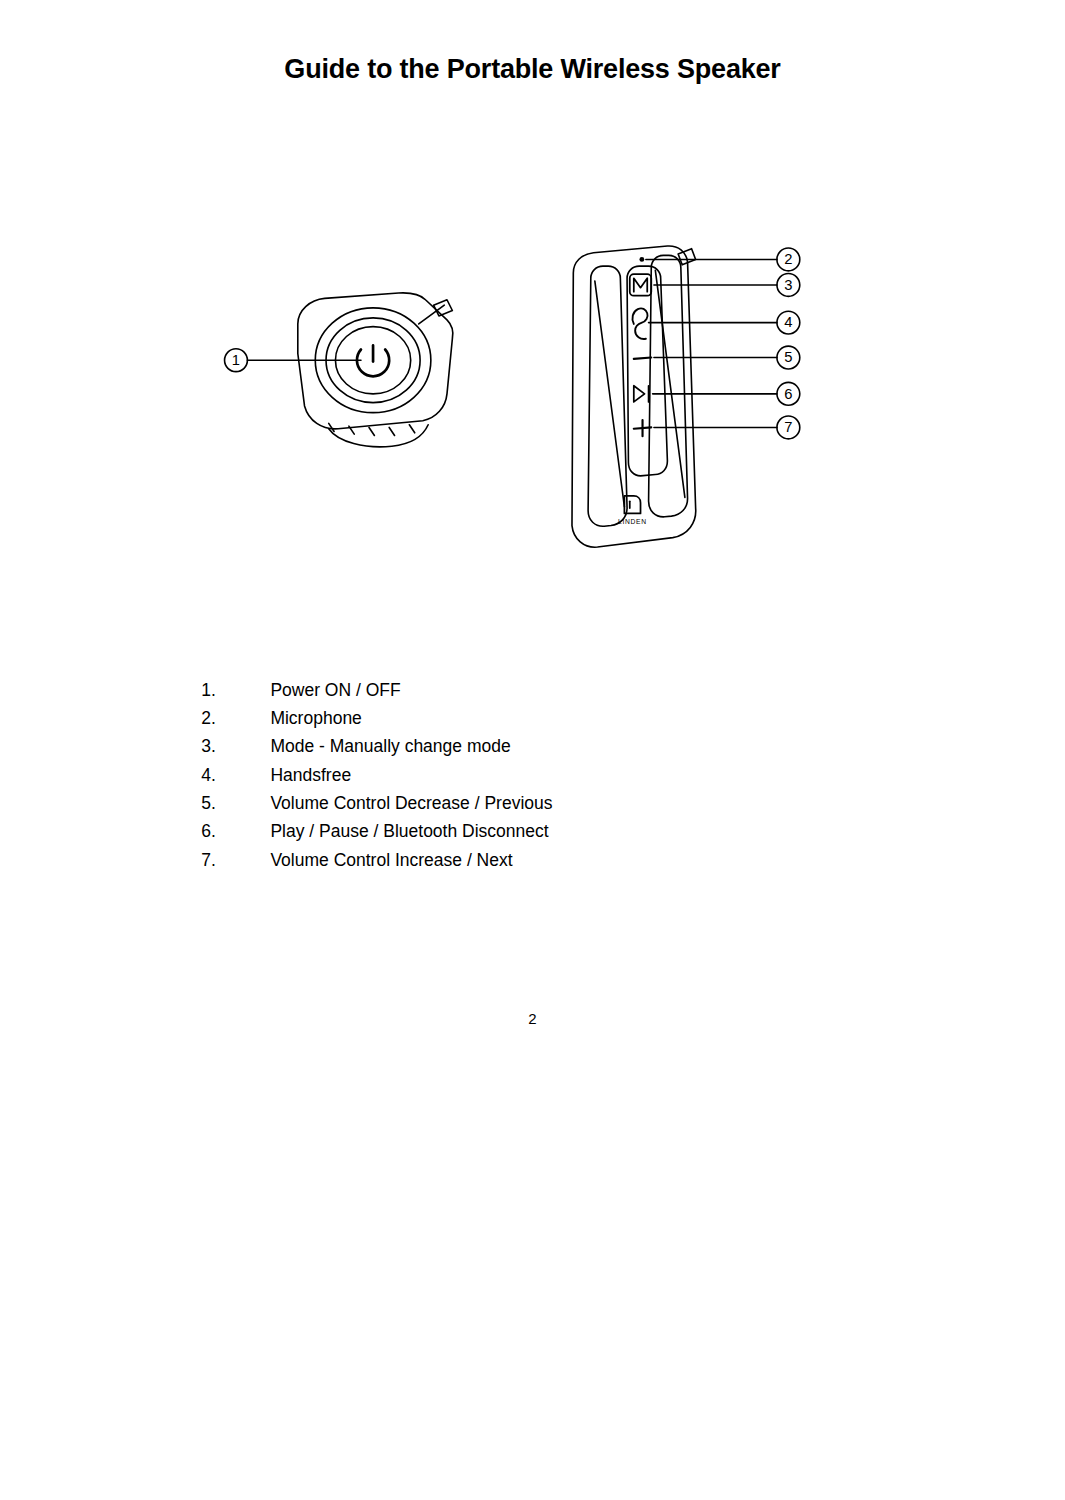Guide to the Portable Wireless Speaker
LINDEN 1 2 3 4 5 6 7
1. Power ON / OFF
2. Microphone
3. Mode - Manually change mode
4. Handsfree
5. Volume Control Decrease / Previous
6. Play / Pause / Bluetooth Disconnect
7. Volume Control Increase / Next
2